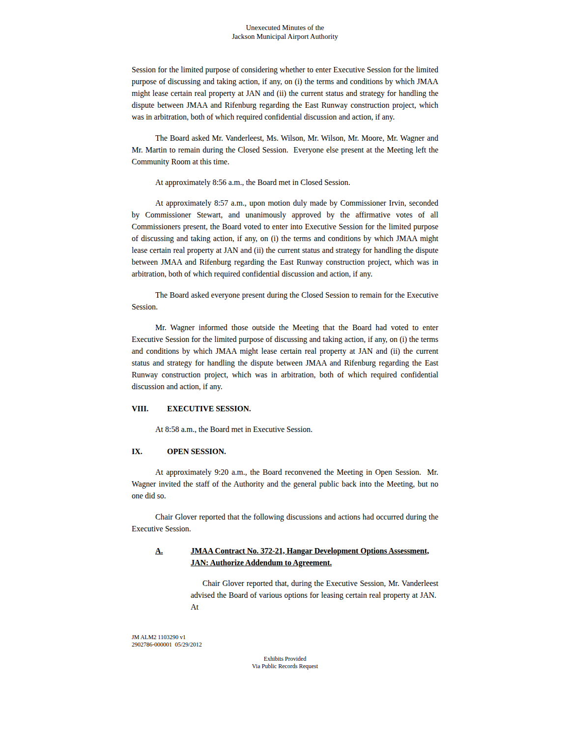Unexecuted Minutes of the
Jackson Municipal Airport Authority
Session for the limited purpose of considering whether to enter Executive Session for the limited purpose of discussing and taking action, if any, on (i) the terms and conditions by which JMAA might lease certain real property at JAN and (ii) the current status and strategy for handling the dispute between JMAA and Rifenburg regarding the East Runway construction project, which was in arbitration, both of which required confidential discussion and action, if any.
The Board asked Mr. Vanderleest, Ms. Wilson, Mr. Wilson, Mr. Moore, Mr. Wagner and Mr. Martin to remain during the Closed Session. Everyone else present at the Meeting left the Community Room at this time.
At approximately 8:56 a.m., the Board met in Closed Session.
At approximately 8:57 a.m., upon motion duly made by Commissioner Irvin, seconded by Commissioner Stewart, and unanimously approved by the affirmative votes of all Commissioners present, the Board voted to enter into Executive Session for the limited purpose of discussing and taking action, if any, on (i) the terms and conditions by which JMAA might lease certain real property at JAN and (ii) the current status and strategy for handling the dispute between JMAA and Rifenburg regarding the East Runway construction project, which was in arbitration, both of which required confidential discussion and action, if any.
The Board asked everyone present during the Closed Session to remain for the Executive Session.
Mr. Wagner informed those outside the Meeting that the Board had voted to enter Executive Session for the limited purpose of discussing and taking action, if any, on (i) the terms and conditions by which JMAA might lease certain real property at JAN and (ii) the current status and strategy for handling the dispute between JMAA and Rifenburg regarding the East Runway construction project, which was in arbitration, both of which required confidential discussion and action, if any.
VIII. Executive Session.
At 8:58 a.m., the Board met in Executive Session.
IX. Open Session.
At approximately 9:20 a.m., the Board reconvened the Meeting in Open Session. Mr. Wagner invited the staff of the Authority and the general public back into the Meeting, but no one did so.
Chair Glover reported that the following discussions and actions had occurred during the Executive Session.
A. JMAA Contract No. 372-21, Hangar Development Options Assessment, JAN: Authorize Addendum to Agreement.
Chair Glover reported that, during the Executive Session, Mr. Vanderleest advised the Board of various options for leasing certain real property at JAN. At
JM ALM2 1103290 v1
2902786-000001 05/29/2012
Exhibits Provided
Via Public Records Request